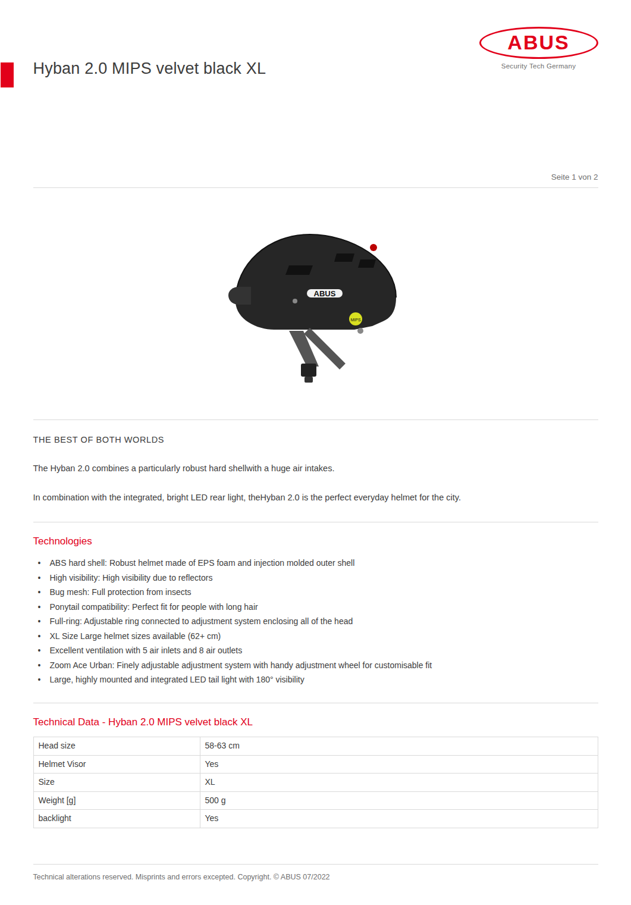Hyban 2.0 MIPS velvet black XL
ABUS
Security Tech Germany
Seite 1 von 2
THE BEST OF BOTH WORLDS
The Hyban 2.0 combines a particularly robust hard shellwith a huge air intakes.
In combination with the integrated, bright LED rear light, theHyban 2.0 is the perfect everyday helmet for the city.
Technologies
ABS hard shell: Robust helmet made of EPS foam and injection molded outer shell
High visibility: High visibility due to reflectors
Bug mesh: Full protection from insects
Ponytail compatibility: Perfect fit for people with long hair
Full-ring: Adjustable ring connected to adjustment system enclosing all of the head
XL Size Large helmet sizes available (62+ cm)
Excellent ventilation with 5 air inlets and 8 air outlets
Zoom Ace Urban: Finely adjustable adjustment system with handy adjustment wheel for customisable fit
Large, highly mounted and integrated LED tail light with 180° visibility
Technical Data - Hyban 2.0 MIPS velvet black XL
| Head size | 58-63 cm |
| Helmet Visor | Yes |
| Size | XL |
| Weight [g] | 500 g |
| backlight | Yes |
Technical alterations reserved. Misprints and errors excepted. Copyright. © ABUS 07/2022